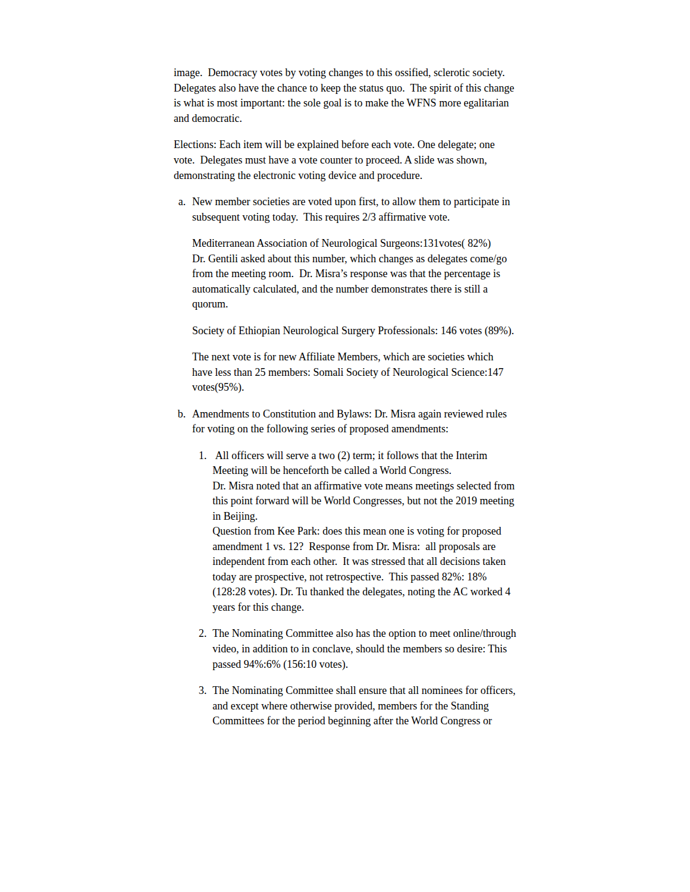image. Democracy votes by voting changes to this ossified, sclerotic society. Delegates also have the chance to keep the status quo. The spirit of this change is what is most important: the sole goal is to make the WFNS more egalitarian and democratic.
Elections: Each item will be explained before each vote. One delegate; one vote. Delegates must have a vote counter to proceed. A slide was shown, demonstrating the electronic voting device and procedure.
New member societies are voted upon first, to allow them to participate in subsequent voting today. This requires 2/3 affirmative vote.
Mediterranean Association of Neurological Surgeons:131votes( 82%)
Dr. Gentili asked about this number, which changes as delegates come/go from the meeting room. Dr. Misra’s response was that the percentage is automatically calculated, and the number demonstrates there is still a quorum.
Society of Ethiopian Neurological Surgery Professionals: 146 votes (89%).
The next vote is for new Affiliate Members, which are societies which have less than 25 members: Somali Society of Neurological Science:147 votes(95%).
Amendments to Constitution and Bylaws: Dr. Misra again reviewed rules for voting on the following series of proposed amendments:
All officers will serve a two (2) term; it follows that the Interim Meeting will be henceforth be called a World Congress.
Dr. Misra noted that an affirmative vote means meetings selected from this point forward will be World Congresses, but not the 2019 meeting in Beijing.
Question from Kee Park: does this mean one is voting for proposed amendment 1 vs. 12? Response from Dr. Misra: all proposals are independent from each other. It was stressed that all decisions taken today are prospective, not retrospective. This passed 82%: 18% (128:28 votes). Dr. Tu thanked the delegates, noting the AC worked 4 years for this change.
The Nominating Committee also has the option to meet online/through video, in addition to in conclave, should the members so desire: This passed 94%:6% (156:10 votes).
The Nominating Committee shall ensure that all nominees for officers, and except where otherwise provided, members for the Standing Committees for the period beginning after the World Congress or